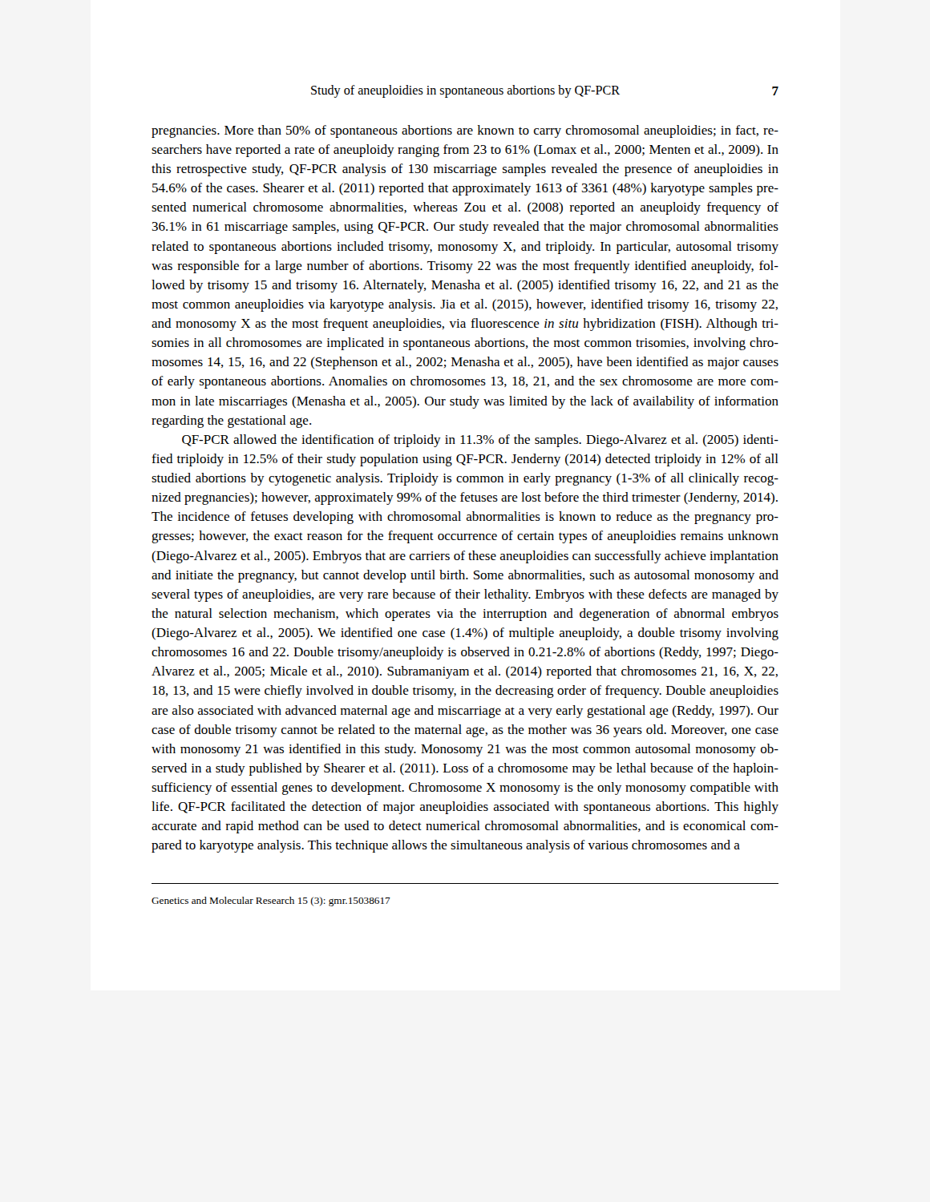Study of aneuploidies in spontaneous abortions by QF-PCR 7
pregnancies. More than 50% of spontaneous abortions are known to carry chromosomal aneuploidies; in fact, researchers have reported a rate of aneuploidy ranging from 23 to 61% (Lomax et al., 2000; Menten et al., 2009). In this retrospective study, QF-PCR analysis of 130 miscarriage samples revealed the presence of aneuploidies in 54.6% of the cases. Shearer et al. (2011) reported that approximately 1613 of 3361 (48%) karyotype samples presented numerical chromosome abnormalities, whereas Zou et al. (2008) reported an aneuploidy frequency of 36.1% in 61 miscarriage samples, using QF-PCR. Our study revealed that the major chromosomal abnormalities related to spontaneous abortions included trisomy, monosomy X, and triploidy. In particular, autosomal trisomy was responsible for a large number of abortions. Trisomy 22 was the most frequently identified aneuploidy, followed by trisomy 15 and trisomy 16. Alternately, Menasha et al. (2005) identified trisomy 16, 22, and 21 as the most common aneuploidies via karyotype analysis. Jia et al. (2015), however, identified trisomy 16, trisomy 22, and monosomy X as the most frequent aneuploidies, via fluorescence in situ hybridization (FISH). Although trisomies in all chromosomes are implicated in spontaneous abortions, the most common trisomies, involving chromosomes 14, 15, 16, and 22 (Stephenson et al., 2002; Menasha et al., 2005), have been identified as major causes of early spontaneous abortions. Anomalies on chromosomes 13, 18, 21, and the sex chromosome are more common in late miscarriages (Menasha et al., 2005). Our study was limited by the lack of availability of information regarding the gestational age.
QF-PCR allowed the identification of triploidy in 11.3% of the samples. Diego-Alvarez et al. (2005) identified triploidy in 12.5% of their study population using QF-PCR. Jenderny (2014) detected triploidy in 12% of all studied abortions by cytogenetic analysis. Triploidy is common in early pregnancy (1-3% of all clinically recognized pregnancies); however, approximately 99% of the fetuses are lost before the third trimester (Jenderny, 2014). The incidence of fetuses developing with chromosomal abnormalities is known to reduce as the pregnancy progresses; however, the exact reason for the frequent occurrence of certain types of aneuploidies remains unknown (Diego-Alvarez et al., 2005). Embryos that are carriers of these aneuploidies can successfully achieve implantation and initiate the pregnancy, but cannot develop until birth. Some abnormalities, such as autosomal monosomy and several types of aneuploidies, are very rare because of their lethality. Embryos with these defects are managed by the natural selection mechanism, which operates via the interruption and degeneration of abnormal embryos (Diego-Alvarez et al., 2005). We identified one case (1.4%) of multiple aneuploidy, a double trisomy involving chromosomes 16 and 22. Double trisomy/aneuploidy is observed in 0.21-2.8% of abortions (Reddy, 1997; Diego-Alvarez et al., 2005; Micale et al., 2010). Subramaniyam et al. (2014) reported that chromosomes 21, 16, X, 22, 18, 13, and 15 were chiefly involved in double trisomy, in the decreasing order of frequency. Double aneuploidies are also associated with advanced maternal age and miscarriage at a very early gestational age (Reddy, 1997). Our case of double trisomy cannot be related to the maternal age, as the mother was 36 years old. Moreover, one case with monosomy 21 was identified in this study. Monosomy 21 was the most common autosomal monosomy observed in a study published by Shearer et al. (2011). Loss of a chromosome may be lethal because of the haploinsufficiency of essential genes to development. Chromosome X monosomy is the only monosomy compatible with life. QF-PCR facilitated the detection of major aneuploidies associated with spontaneous abortions. This highly accurate and rapid method can be used to detect numerical chromosomal abnormalities, and is economical compared to karyotype analysis. This technique allows the simultaneous analysis of various chromosomes and a
Genetics and Molecular Research 15 (3): gmr.15038617